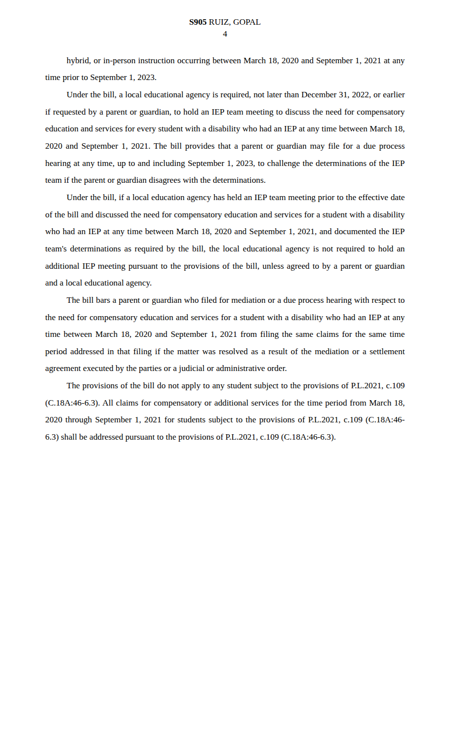S905 RUIZ, GOPAL
4
hybrid, or in-person instruction occurring between March 18, 2020 and September 1, 2021 at any time prior to September 1, 2023.
Under the bill, a local educational agency is required, not later than December 31, 2022, or earlier if requested by a parent or guardian, to hold an IEP team meeting to discuss the need for compensatory education and services for every student with a disability who had an IEP at any time between March 18, 2020 and September 1, 2021. The bill provides that a parent or guardian may file for a due process hearing at any time, up to and including September 1, 2023, to challenge the determinations of the IEP team if the parent or guardian disagrees with the determinations.
Under the bill, if a local education agency has held an IEP team meeting prior to the effective date of the bill and discussed the need for compensatory education and services for a student with a disability who had an IEP at any time between March 18, 2020 and September 1, 2021, and documented the IEP team's determinations as required by the bill, the local educational agency is not required to hold an additional IEP meeting pursuant to the provisions of the bill, unless agreed to by a parent or guardian and a local educational agency.
The bill bars a parent or guardian who filed for mediation or a due process hearing with respect to the need for compensatory education and services for a student with a disability who had an IEP at any time between March 18, 2020 and September 1, 2021 from filing the same claims for the same time period addressed in that filing if the matter was resolved as a result of the mediation or a settlement agreement executed by the parties or a judicial or administrative order.
The provisions of the bill do not apply to any student subject to the provisions of P.L.2021, c.109 (C.18A:46-6.3). All claims for compensatory or additional services for the time period from March 18, 2020 through September 1, 2021 for students subject to the provisions of P.L.2021, c.109 (C.18A:46-6.3) shall be addressed pursuant to the provisions of P.L.2021, c.109 (C.18A:46-6.3).